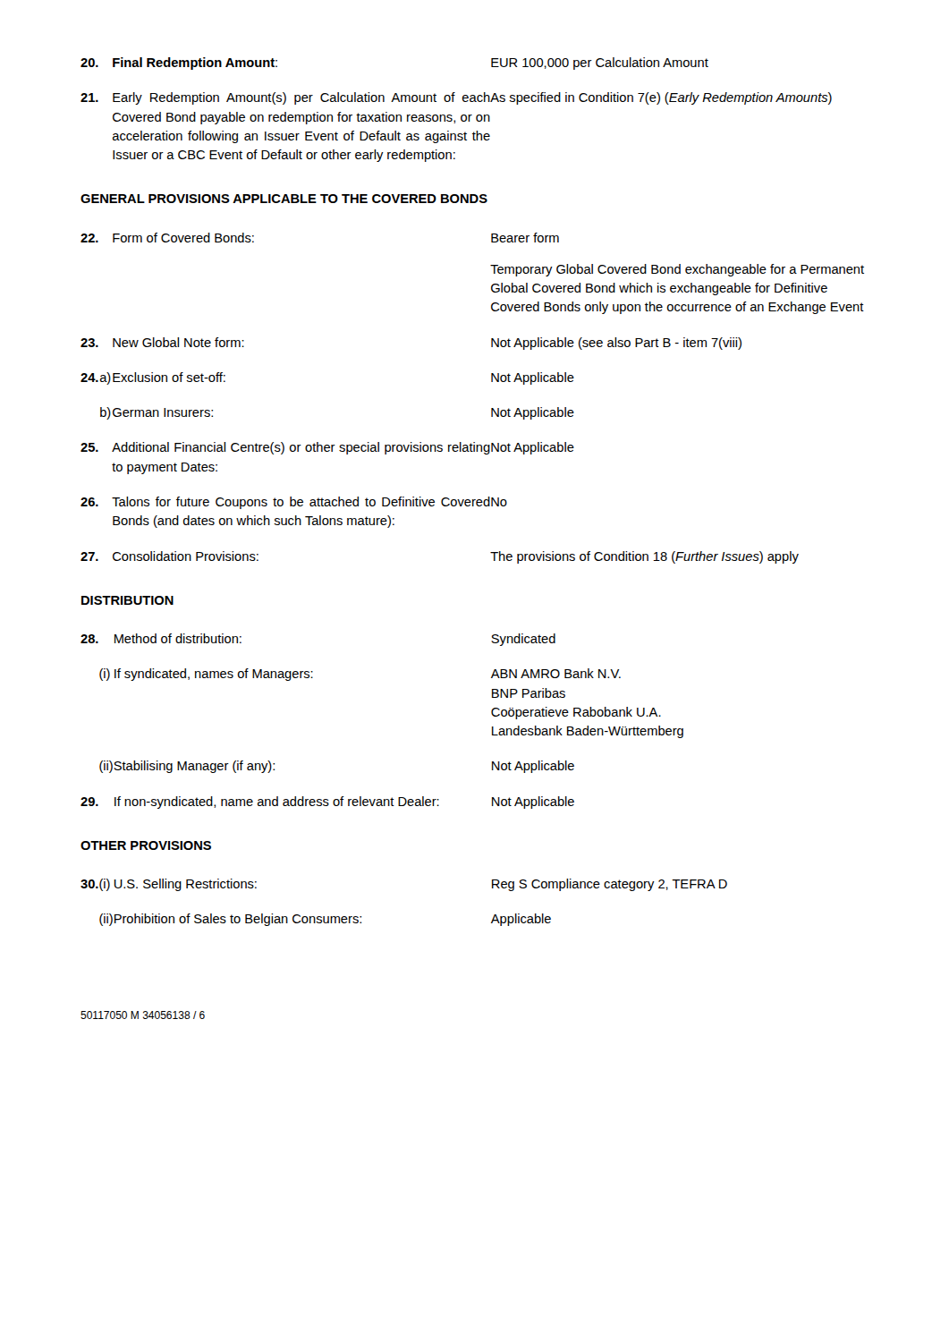| 20. | | Final Redemption Amount : | EUR 100,000 per Calculation Amount |
| 21. | | Early Redemption Amount(s) per Calculation Amount of each Covered Bond payable on redemption for taxation reasons, or on acceleration following an Issuer Event of Default as against the Issuer or a CBC Event of Default or other early redemption: | As specified in Condition 7(e) ( Early Redemption Amounts ) |
General provisions applicable to the Covered Bonds
| 22. | | Form of Covered Bonds: | Bearer form Temporary Global Covered Bond exchangeable for a Permanent Global Covered Bond which is exchangeable for Definitive Covered Bonds only upon the occurrence of an Exchange Event |
| 23. | | New Global Note form: | Not Applicable (see also Part B - item 7(viii) |
| 24. | a) | Exclusion of set-off: | Not Applicable |
| | b) | German Insurers: | Not Applicable |
| 25. | | Additional Financial Centre(s) or other special provisions relating to payment Dates: | Not Applicable |
| 26. | | Talons for future Coupons to be attached to Definitive Covered Bonds (and dates on which such Talons mature): | No |
| 27. | | Consolidation Provisions: | The provisions of Condition 18 ( Further Issues ) apply |
Distribution
| 28. | | Method of distribution: | Syndicated |
| | (i) | If syndicated, names of Managers: | ABN AMRO Bank N.V. BNP Paribas Coöperatieve Rabobank U.A. Landesbank Baden-Württemberg |
| | (ii) | Stabilising Manager (if any): | Not Applicable |
| 29. | | If non-syndicated, name and address of relevant Dealer: | Not Applicable |
Other provisions
| 30. | (i) | U.S. Selling Restrictions: | Reg S Compliance category 2, TEFRA D |
| | (ii) | Prohibition of Sales to Belgian Consumers: | Applicable |
50117050 M 34056138 / 6